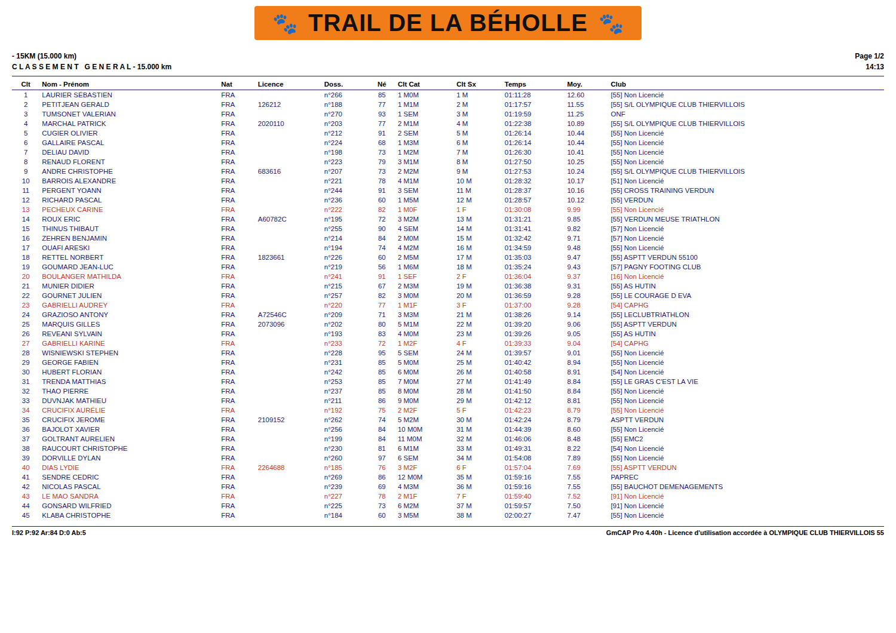🐾 TRAIL DE LA BÉHOLLE 🐾
- 15KM (15.000 km)
C L A S S E M E N T G E N E R A L - 15.000 km
Page 1/2
14:13
| Clt | Nom - Prénom | Nat | Licence | Doss. | Né | Clt Cat | Clt Sx | Temps | Moy. | Club |
| --- | --- | --- | --- | --- | --- | --- | --- | --- | --- | --- |
| 1 | LAURIER SÉBASTIEN | FRA | | n°266 | 85 | 1 M0M | 1 M | 01:11:28 | 12.60 | [55] Non Licencié |
| 2 | PETITJEAN GERALD | FRA | 126212 | n°188 | 77 | 1 M1M | 2 M | 01:17:57 | 11.55 | [55] S/L OLYMPIQUE CLUB THIERVILLOIS |
| 3 | TUMSONET VALERIAN | FRA | | n°270 | 93 | 1 SEM | 3 M | 01:19:59 | 11.25 | ONF |
| 4 | MARCHAL PATRICK | FRA | 2020110 | n°203 | 77 | 2 M1M | 4 M | 01:22:38 | 10.89 | [55] S/L OLYMPIQUE CLUB THIERVILLOIS |
| 5 | CUGIER OLIVIER | FRA | | n°212 | 91 | 2 SEM | 5 M | 01:26:14 | 10.44 | [55] Non Licencié |
| 6 | GALLAIRE PASCAL | FRA | | n°224 | 68 | 1 M3M | 6 M | 01:26:14 | 10.44 | [55] Non Licencié |
| 7 | DELIAU DAVID | FRA | | n°198 | 73 | 1 M2M | 7 M | 01:26:30 | 10.41 | [55] Non Licencié |
| 8 | RENAUD FLORENT | FRA | | n°223 | 79 | 3 M1M | 8 M | 01:27:50 | 10.25 | [55] Non Licencié |
| 9 | ANDRE CHRISTOPHE | FRA | 683616 | n°207 | 73 | 2 M2M | 9 M | 01:27:53 | 10.24 | [55] S/L OLYMPIQUE CLUB THIERVILLOIS |
| 10 | BARROIS ALEXANDRE | FRA | | n°221 | 78 | 4 M1M | 10 M | 01:28:32 | 10.17 | [51] Non Licencié |
| 11 | PERGENT YOANN | FRA | | n°244 | 91 | 3 SEM | 11 M | 01:28:37 | 10.16 | [55] CROSS TRAINING VERDUN |
| 12 | RICHARD PASCAL | FRA | | n°236 | 60 | 1 M5M | 12 M | 01:28:57 | 10.12 | [55] VERDUN |
| 13 | PECHEUX CARINE | FRA | | n°222 | 82 | 1 M0F | 1 F | 01:30:08 | 9.99 | [55] Non Licencié |
| 14 | ROUX ERIC | FRA | A60782C | n°195 | 72 | 3 M2M | 13 M | 01:31:21 | 9.85 | [55] VERDUN MEUSE TRIATHLON |
| 15 | THINUS THIBAUT | FRA | | n°255 | 90 | 4 SEM | 14 M | 01:31:41 | 9.82 | [57] Non Licencié |
| 16 | ZEHREN BENJAMIN | FRA | | n°214 | 84 | 2 M0M | 15 M | 01:32:42 | 9.71 | [57] Non Licencié |
| 17 | OUAFI ARESKI | FRA | | n°194 | 74 | 4 M2M | 16 M | 01:34:59 | 9.48 | [55] Non Licencié |
| 18 | RETTEL NORBERT | FRA | 1823661 | n°226 | 60 | 2 M5M | 17 M | 01:35:03 | 9.47 | [55] ASPTT VERDUN 55100 |
| 19 | GOUMARD JEAN-LUC | FRA | | n°219 | 56 | 1 M6M | 18 M | 01:35:24 | 9.43 | [57] PAGNY FOOTING CLUB |
| 20 | BOULANGER MATHILDA | FRA | | n°241 | 91 | 1 SEF | 2 F | 01:36:04 | 9.37 | [16] Non Licencié |
| 21 | MUNIER DIDIER | FRA | | n°215 | 67 | 2 M3M | 19 M | 01:36:38 | 9.31 | [55] AS HUTIN |
| 22 | GOURNET JULIEN | FRA | | n°257 | 82 | 3 M0M | 20 M | 01:36:59 | 9.28 | [55] LE COURAGE D EVA |
| 23 | GABRIELLI AUDREY | FRA | | n°220 | 77 | 1 M1F | 3 F | 01:37:00 | 9.28 | [54] CAPHG |
| 24 | GRAZIOSO ANTONY | FRA | A72546C | n°209 | 71 | 3 M3M | 21 M | 01:38:26 | 9.14 | [55] LECLUBTRIATHLON |
| 25 | MARQUIS GILLES | FRA | 2073096 | n°202 | 80 | 5 M1M | 22 M | 01:39:20 | 9.06 | [55] ASPTT VERDUN |
| 26 | REVEANI SYLVAIN | FRA | | n°193 | 83 | 4 M0M | 23 M | 01:39:26 | 9.05 | [55] AS HUTIN |
| 27 | GABRIELLI KARINE | FRA | | n°233 | 72 | 1 M2F | 4 F | 01:39:33 | 9.04 | [54] CAPHG |
| 28 | WISNIEWSKI STEPHEN | FRA | | n°228 | 95 | 5 SEM | 24 M | 01:39:57 | 9.01 | [55] Non Licencié |
| 29 | GEORGE FABIEN | FRA | | n°231 | 85 | 5 M0M | 25 M | 01:40:42 | 8.94 | [55] Non Licencié |
| 30 | HUBERT FLORIAN | FRA | | n°242 | 85 | 6 M0M | 26 M | 01:40:58 | 8.91 | [54] Non Licencié |
| 31 | TRENDA MATTHIAS | FRA | | n°253 | 85 | 7 M0M | 27 M | 01:41:49 | 8.84 | [55] LE GRAS C'EST LA VIE |
| 32 | THAO PIERRE | FRA | | n°237 | 85 | 8 M0M | 28 M | 01:41:50 | 8.84 | [55] Non Licencié |
| 33 | DUVNJAK MATHIEU | FRA | | n°211 | 86 | 9 M0M | 29 M | 01:42:12 | 8.81 | [55] Non Licencié |
| 34 | CRUCIFIX AURÉLIE | FRA | | n°192 | 75 | 2 M2F | 5 F | 01:42:23 | 8.79 | [55] Non Licencié |
| 35 | CRUCIFIX JEROME | FRA | 2109152 | n°262 | 74 | 5 M2M | 30 M | 01:42:24 | 8.79 | ASPTT VERDUN |
| 36 | BAJOLOT XAVIER | FRA | | n°256 | 84 | 10 M0M | 31 M | 01:44:39 | 8.60 | [55] Non Licencié |
| 37 | GOLTRANT AURELIEN | FRA | | n°199 | 84 | 11 M0M | 32 M | 01:46:06 | 8.48 | [55] EMC2 |
| 38 | RAUCOURT CHRISTOPHE | FRA | | n°230 | 81 | 6 M1M | 33 M | 01:49:31 | 8.22 | [54] Non Licencié |
| 39 | DORVILLE DYLAN | FRA | | n°260 | 97 | 6 SEM | 34 M | 01:54:08 | 7.89 | [55] Non Licencié |
| 40 | DIAS LYDIE | FRA | 2264688 | n°185 | 76 | 3 M2F | 6 F | 01:57:04 | 7.69 | [55] ASPTT VERDUN |
| 41 | SENDRE CEDRIC | FRA | | n°269 | 86 | 12 M0M | 35 M | 01:59:16 | 7.55 | PAPREC |
| 42 | NICOLAS PASCAL | FRA | | n°239 | 69 | 4 M3M | 36 M | 01:59:16 | 7.55 | [55] BAUCHOT DEMENAGEMENTS |
| 43 | LE MAO SANDRA | FRA | | n°227 | 78 | 2 M1F | 7 F | 01:59:40 | 7.52 | [91] Non Licencié |
| 44 | GONSARD WILFRIED | FRA | | n°225 | 73 | 6 M2M | 37 M | 01:59:57 | 7.50 | [91] Non Licencié |
| 45 | KLABA CHRISTOPHE | FRA | | n°184 | 60 | 3 M5M | 38 M | 02:00:27 | 7.47 | [55] Non Licencié |
I:92 P:92 Ar:84 D:0 Ab:5
GmCAP Pro 4.40h - Licence d'utilisation accordée à OLYMPIQUE CLUB THIERVILLOIS 55